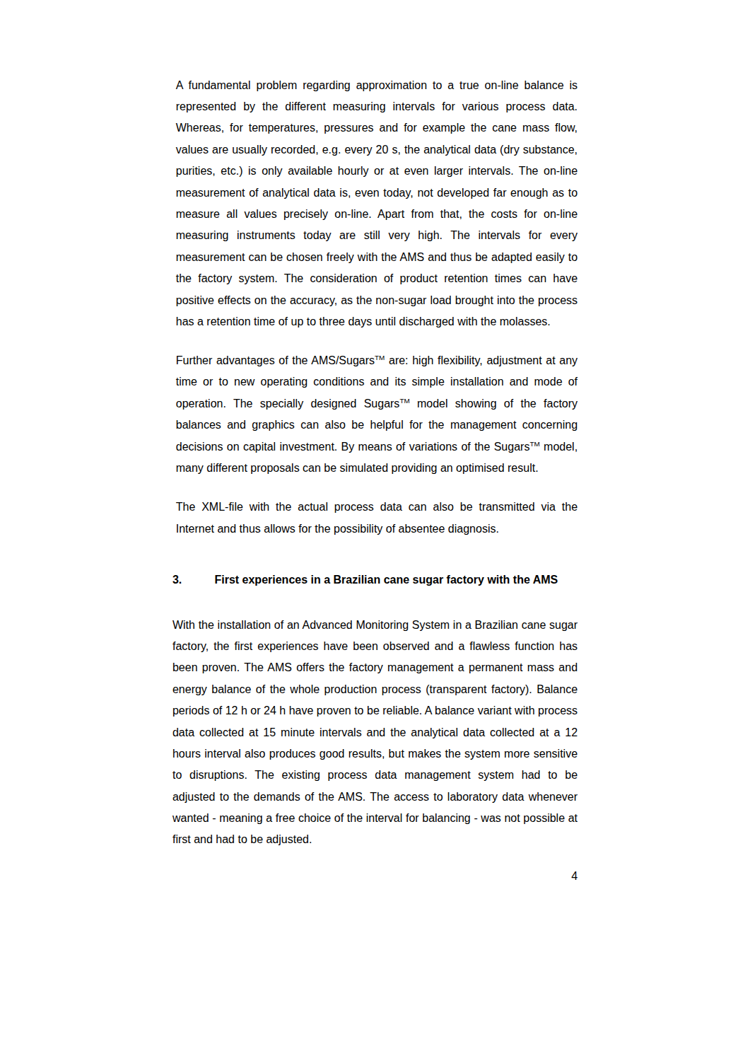A fundamental problem regarding approximation to a true on-line balance is represented by the different measuring intervals for various process data. Whereas, for temperatures, pressures and for example the cane mass flow, values are usually recorded, e.g. every 20 s, the analytical data (dry substance, purities, etc.) is only available hourly or at even larger intervals. The on-line measurement of analytical data is, even today, not developed far enough as to measure all values precisely on-line. Apart from that, the costs for on-line measuring instruments today are still very high. The intervals for every measurement can be chosen freely with the AMS and thus be adapted easily to the factory system. The consideration of product retention times can have positive effects on the accuracy, as the non-sugar load brought into the process has a retention time of up to three days until discharged with the molasses.
Further advantages of the AMS/SugarsTM are: high flexibility, adjustment at any time or to new operating conditions and its simple installation and mode of operation. The specially designed SugarsTM model showing of the factory balances and graphics can also be helpful for the management concerning decisions on capital investment. By means of variations of the SugarsTM model, many different proposals can be simulated providing an optimised result.
The XML-file with the actual process data can also be transmitted via the Internet and thus allows for the possibility of absentee diagnosis.
3. First experiences in a Brazilian cane sugar factory with the AMS
With the installation of an Advanced Monitoring System in a Brazilian cane sugar factory, the first experiences have been observed and a flawless function has been proven. The AMS offers the factory management a permanent mass and energy balance of the whole production process (transparent factory). Balance periods of 12 h or 24 h have proven to be reliable. A balance variant with process data collected at 15 minute intervals and the analytical data collected at a 12 hours interval also produces good results, but makes the system more sensitive to disruptions. The existing process data management system had to be adjusted to the demands of the AMS. The access to laboratory data whenever wanted - meaning a free choice of the interval for balancing - was not possible at first and had to be adjusted.
4